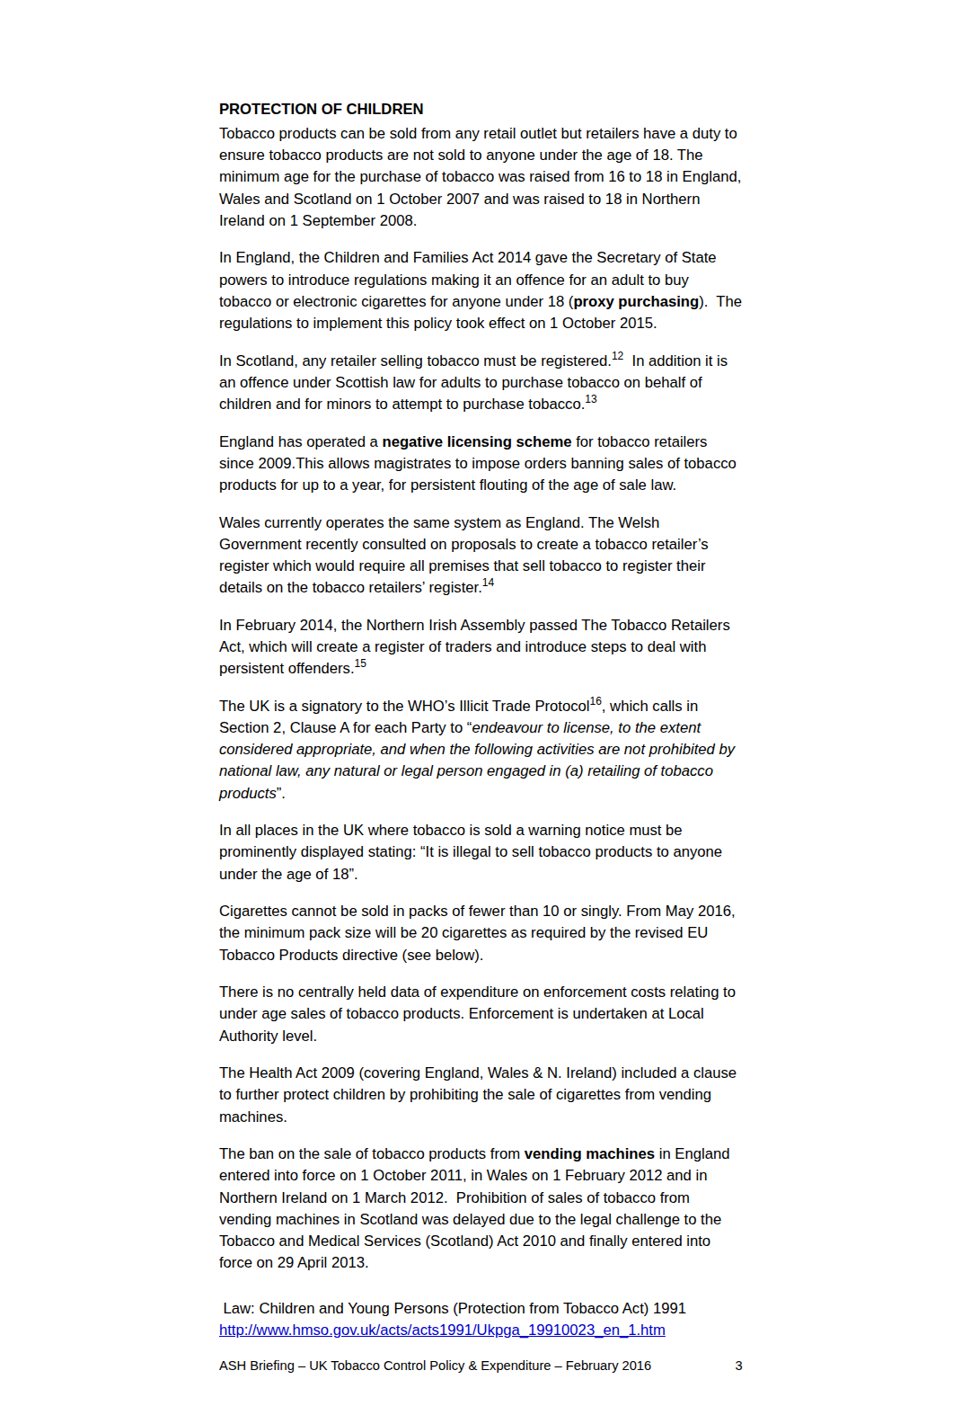PROTECTION OF CHILDREN
Tobacco products can be sold from any retail outlet but retailers have a duty to ensure tobacco products are not sold to anyone under the age of 18. The minimum age for the purchase of tobacco was raised from 16 to 18 in England, Wales and Scotland on 1 October 2007 and was raised to 18 in Northern Ireland on 1 September 2008.
In England, the Children and Families Act 2014 gave the Secretary of State powers to introduce regulations making it an offence for an adult to buy tobacco or electronic cigarettes for anyone under 18 (proxy purchasing). The regulations to implement this policy took effect on 1 October 2015.
In Scotland, any retailer selling tobacco must be registered.12 In addition it is an offence under Scottish law for adults to purchase tobacco on behalf of children and for minors to attempt to purchase tobacco.13
England has operated a negative licensing scheme for tobacco retailers since 2009.This allows magistrates to impose orders banning sales of tobacco products for up to a year, for persistent flouting of the age of sale law.
Wales currently operates the same system as England. The Welsh Government recently consulted on proposals to create a tobacco retailer’s register which would require all premises that sell tobacco to register their details on the tobacco retailers’ register.14
In February 2014, the Northern Irish Assembly passed The Tobacco Retailers Act, which will create a register of traders and introduce steps to deal with persistent offenders.15
The UK is a signatory to the WHO’s Illicit Trade Protocol16, which calls in Section 2, Clause A for each Party to “endeavour to license, to the extent considered appropriate, and when the following activities are not prohibited by national law, any natural or legal person engaged in (a) retailing of tobacco products”.
In all places in the UK where tobacco is sold a warning notice must be prominently displayed stating: “It is illegal to sell tobacco products to anyone under the age of 18”.
Cigarettes cannot be sold in packs of fewer than 10 or singly. From May 2016, the minimum pack size will be 20 cigarettes as required by the revised EU Tobacco Products directive (see below).
There is no centrally held data of expenditure on enforcement costs relating to under age sales of tobacco products. Enforcement is undertaken at Local Authority level.
The Health Act 2009 (covering England, Wales & N. Ireland) included a clause to further protect children by prohibiting the sale of cigarettes from vending machines.
The ban on the sale of tobacco products from vending machines in England entered into force on 1 October 2011, in Wales on 1 February 2012 and in Northern Ireland on 1 March 2012. Prohibition of sales of tobacco from vending machines in Scotland was delayed due to the legal challenge to the Tobacco and Medical Services (Scotland) Act 2010 and finally entered into force on 29 April 2013.
Law: Children and Young Persons (Protection from Tobacco Act) 1991
http://www.hmso.gov.uk/acts/acts1991/Ukpga_19910023_en_1.htm
ASH Briefing – UK Tobacco Control Policy & Expenditure – February 2016 3